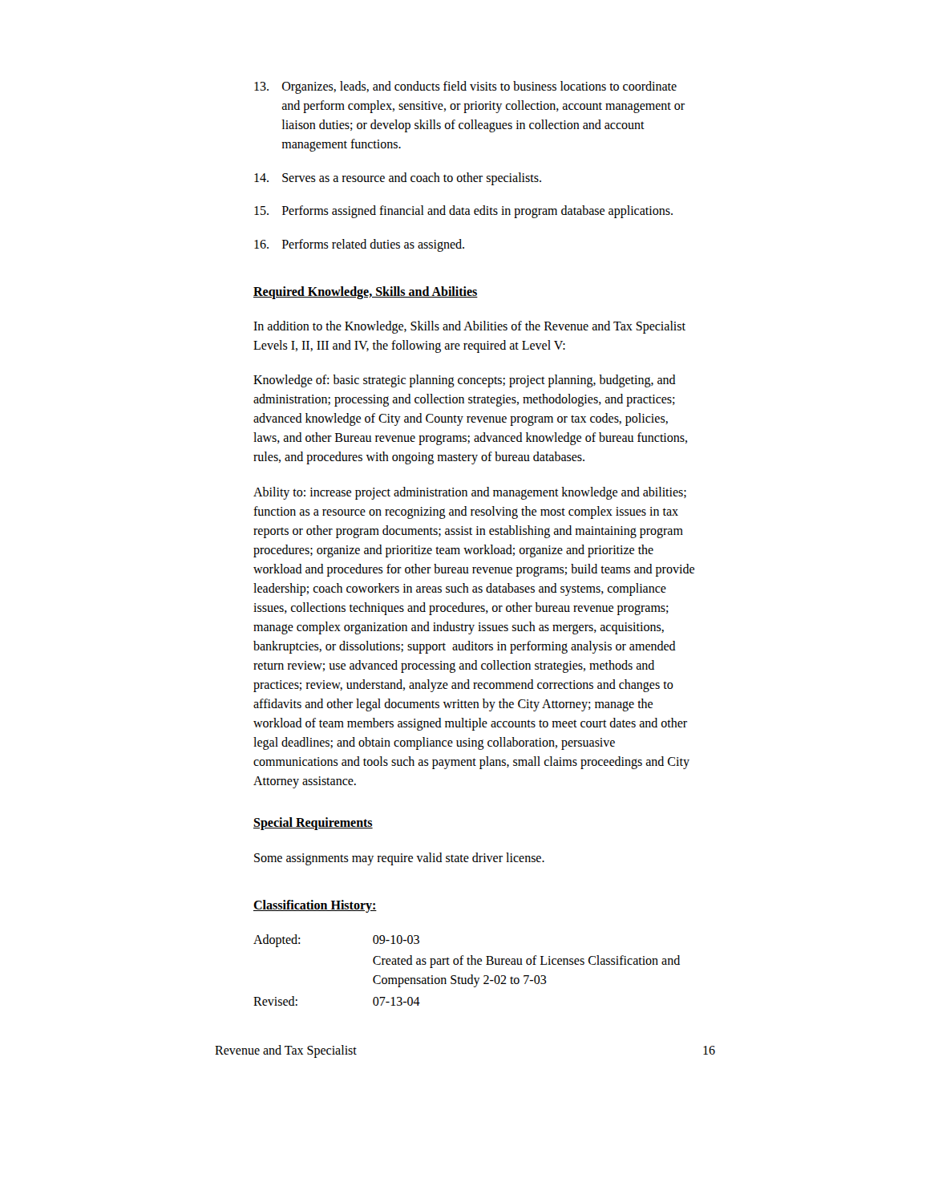13. Organizes, leads, and conducts field visits to business locations to coordinate and perform complex, sensitive, or priority collection, account management or liaison duties; or develop skills of colleagues in collection and account management functions.
14. Serves as a resource and coach to other specialists.
15. Performs assigned financial and data edits in program database applications.
16. Performs related duties as assigned.
Required Knowledge, Skills and Abilities
In addition to the Knowledge, Skills and Abilities of the Revenue and Tax Specialist Levels I, II, III and IV, the following are required at Level V:
Knowledge of: basic strategic planning concepts; project planning, budgeting, and administration; processing and collection strategies, methodologies, and practices; advanced knowledge of City and County revenue program or tax codes, policies, laws, and other Bureau revenue programs; advanced knowledge of bureau functions, rules, and procedures with ongoing mastery of bureau databases.
Ability to: increase project administration and management knowledge and abilities; function as a resource on recognizing and resolving the most complex issues in tax reports or other program documents; assist in establishing and maintaining program procedures; organize and prioritize team workload; organize and prioritize the workload and procedures for other bureau revenue programs; build teams and provide leadership; coach coworkers in areas such as databases and systems, compliance issues, collections techniques and procedures, or other bureau revenue programs; manage complex organization and industry issues such as mergers, acquisitions, bankruptcies, or dissolutions; support auditors in performing analysis or amended return review; use advanced processing and collection strategies, methods and practices; review, understand, analyze and recommend corrections and changes to affidavits and other legal documents written by the City Attorney; manage the workload of team members assigned multiple accounts to meet court dates and other legal deadlines; and obtain compliance using collaboration, persuasive communications and tools such as payment plans, small claims proceedings and City Attorney assistance.
Special Requirements
Some assignments may require valid state driver license.
Classification History:
| Adopted: | 09-10-03 |
| | Created as part of the Bureau of Licenses Classification and Compensation Study 2-02 to 7-03 |
| Revised: | 07-13-04 |
Revenue and Tax Specialist 16